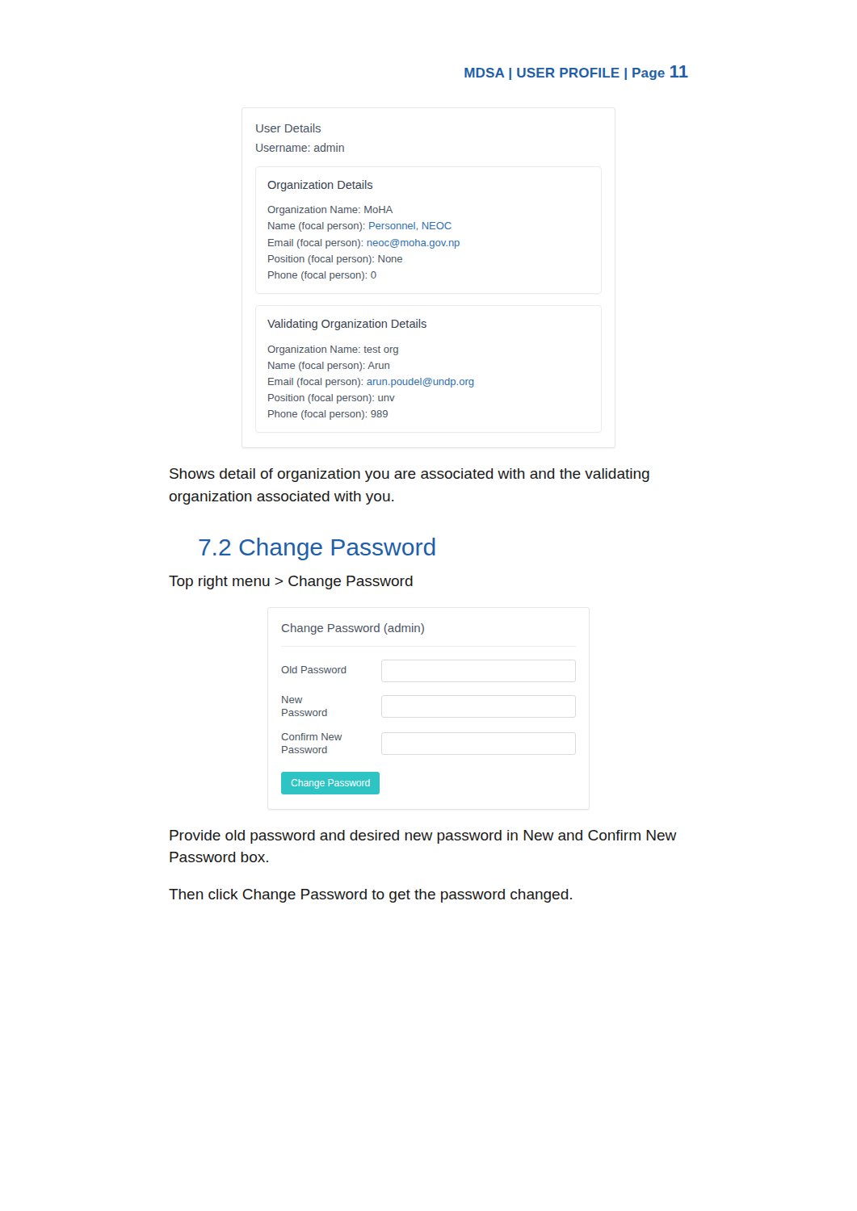MDSA | USER PROFILE | Page 11
User Details
Username: admin
Organization Details
Organization Name: MoHA
Name (focal person): Personnel, NEOC
Email (focal person): neoc@moha.gov.np
Position (focal person): None
Phone (focal person): 0
Validating Organization Details
Organization Name: test org
Name (focal person): Arun
Email (focal person): arun.poudel@undp.org
Position (focal person): unv
Phone (focal person): 989
Shows detail of organization you are associated with and the validating organization associated with you.
7.2 Change Password
Top right menu > Change Password
Change Password (admin)
Old Password
New
Password
Confirm New
Password
Change Password
Provide old password and desired new password in New and Confirm New Password box.
Then click Change Password to get the password changed.